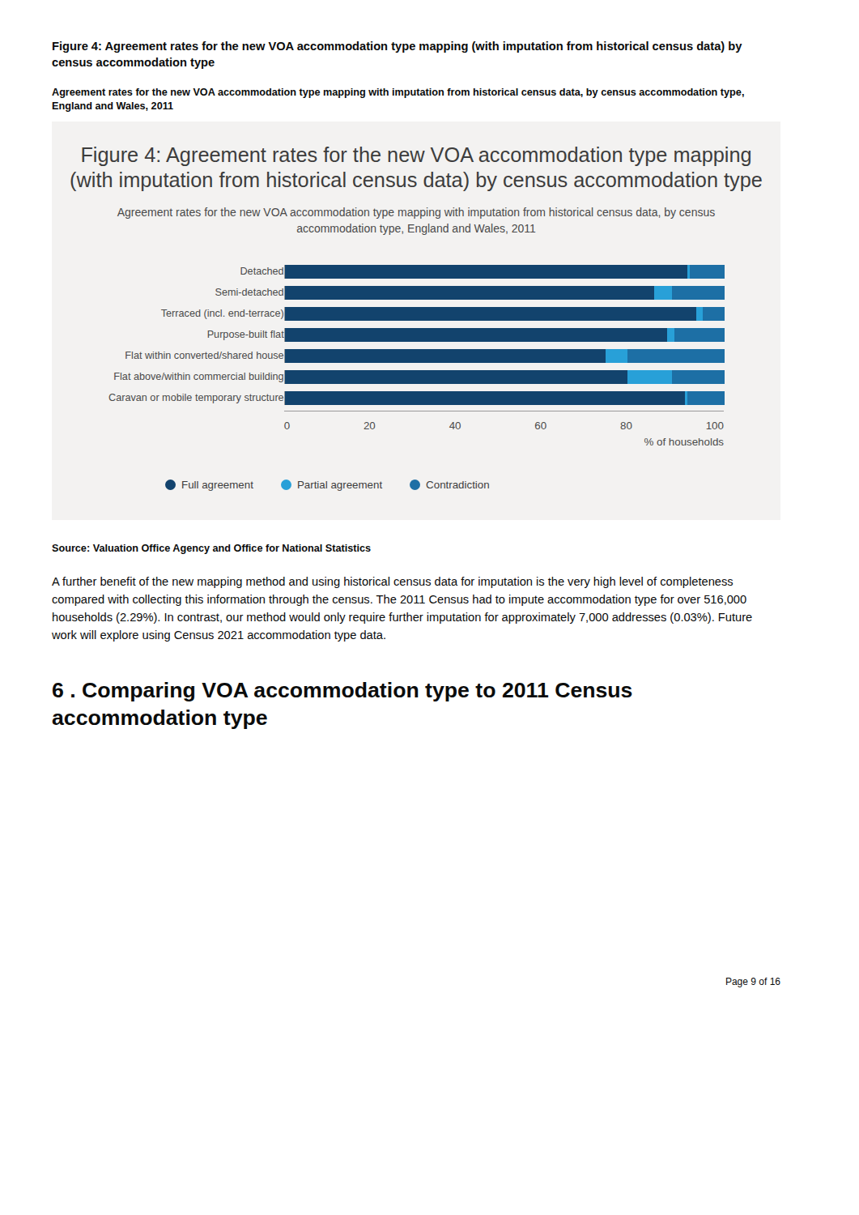Figure 4: Agreement rates for the new VOA accommodation type mapping (with imputation from historical census data) by census accommodation type
Agreement rates for the new VOA accommodation type mapping with imputation from historical census data, by census accommodation type, England and Wales, 2011
Figure 4: Agreement rates for the new VOA accommodation type mapping (with imputation from historical census data) by census accommodation type
Agreement rates for the new VOA accommodation type mapping with imputation from historical census data, by census accommodation type, England and Wales, 2011
| Detached | |
| Semi-detached | |
| Terraced (incl. end-terrace) | |
| Purpose-built flat | |
| Flat within converted/shared house | |
| Flat above/within commercial building | |
| Caravan or mobile temporary structure | |
| | 0 20 40 60 80 100 |
| | % of households |
Full agreement
Partial agreement
Contradiction
Source: Valuation Office Agency and Office for National Statistics
A further benefit of the new mapping method and using historical census data for imputation is the very high level of completeness compared with collecting this information through the census. The 2011 Census had to impute accommodation type for over 516,000 households (2.29%). In contrast, our method would only require further imputation for approximately 7,000 addresses (0.03%). Future work will explore using Census 2021 accommodation type data.
6 . Comparing VOA accommodation type to 2011 Census accommodation type
Page 9 of 16